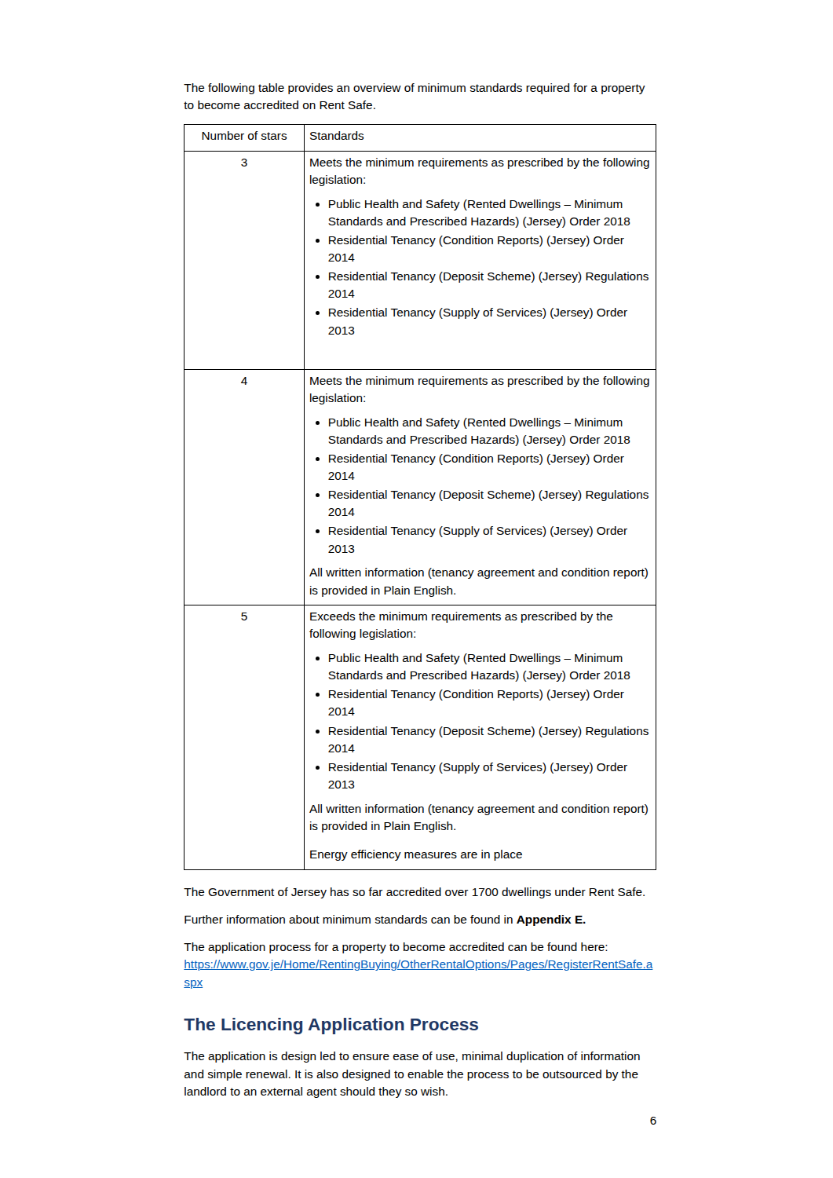The following table provides an overview of minimum standards required for a property to become accredited on Rent Safe.
| Number of stars | Standards |
| --- | --- |
| 3 | Meets the minimum requirements as prescribed by the following legislation: Public Health and Safety (Rented Dwellings – Minimum Standards and Prescribed Hazards) (Jersey) Order 2018 Residential Tenancy (Condition Reports) (Jersey) Order 2014 Residential Tenancy (Deposit Scheme) (Jersey) Regulations 2014 Residential Tenancy (Supply of Services) (Jersey) Order 2013 |
| 4 | Meets the minimum requirements as prescribed by the following legislation: Public Health and Safety (Rented Dwellings – Minimum Standards and Prescribed Hazards) (Jersey) Order 2018 Residential Tenancy (Condition Reports) (Jersey) Order 2014 Residential Tenancy (Deposit Scheme) (Jersey) Regulations 2014 Residential Tenancy (Supply of Services) (Jersey) Order 2013 All written information (tenancy agreement and condition report) is provided in Plain English. |
| 5 | Exceeds the minimum requirements as prescribed by the following legislation: Public Health and Safety (Rented Dwellings – Minimum Standards and Prescribed Hazards) (Jersey) Order 2018 Residential Tenancy (Condition Reports) (Jersey) Order 2014 Residential Tenancy (Deposit Scheme) (Jersey) Regulations 2014 Residential Tenancy (Supply of Services) (Jersey) Order 2013 All written information (tenancy agreement and condition report) is provided in Plain English. Energy efficiency measures are in place |
The Government of Jersey has so far accredited over 1700 dwellings under Rent Safe.
Further information about minimum standards can be found in Appendix E.
The application process for a property to become accredited can be found here:
https://www.gov.je/Home/RentingBuying/OtherRentalOptions/Pages/RegisterRentSafe.aspx
The Licencing Application Process
The application is design led to ensure ease of use, minimal duplication of information and simple renewal. It is also designed to enable the process to be outsourced by the landlord to an external agent should they so wish.
6